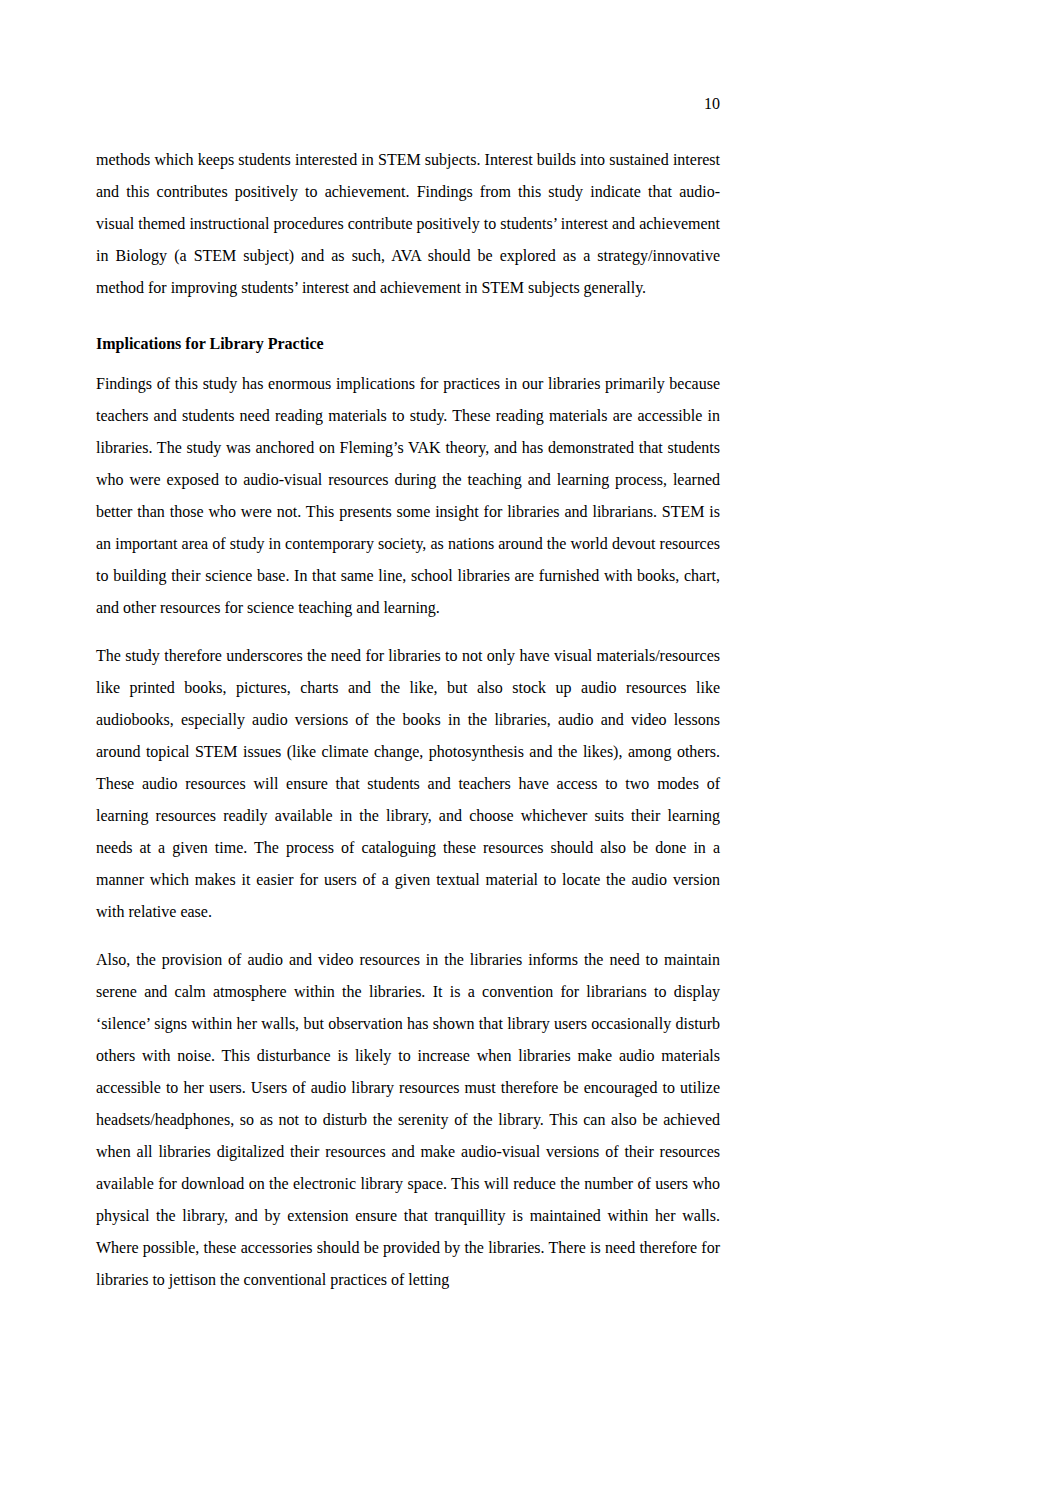10
methods which keeps students interested in STEM subjects. Interest builds into sustained interest and this contributes positively to achievement. Findings from this study indicate that audio-visual themed instructional procedures contribute positively to students’ interest and achievement in Biology (a STEM subject) and as such, AVA should be explored as a strategy/innovative method for improving students’ interest and achievement in STEM subjects generally.
Implications for Library Practice
Findings of this study has enormous implications for practices in our libraries primarily because teachers and students need reading materials to study. These reading materials are accessible in libraries. The study was anchored on Fleming’s VAK theory, and has demonstrated that students who were exposed to audio-visual resources during the teaching and learning process, learned better than those who were not. This presents some insight for libraries and librarians. STEM is an important area of study in contemporary society, as nations around the world devout resources to building their science base. In that same line, school libraries are furnished with books, chart, and other resources for science teaching and learning.
The study therefore underscores the need for libraries to not only have visual materials/resources like printed books, pictures, charts and the like, but also stock up audio resources like audiobooks, especially audio versions of the books in the libraries, audio and video lessons around topical STEM issues (like climate change, photosynthesis and the likes), among others. These audio resources will ensure that students and teachers have access to two modes of learning resources readily available in the library, and choose whichever suits their learning needs at a given time. The process of cataloguing these resources should also be done in a manner which makes it easier for users of a given textual material to locate the audio version with relative ease.
Also, the provision of audio and video resources in the libraries informs the need to maintain serene and calm atmosphere within the libraries. It is a convention for librarians to display ‘silence’ signs within her walls, but observation has shown that library users occasionally disturb others with noise. This disturbance is likely to increase when libraries make audio materials accessible to her users. Users of audio library resources must therefore be encouraged to utilize headsets/headphones, so as not to disturb the serenity of the library. This can also be achieved when all libraries digitalized their resources and make audio-visual versions of their resources available for download on the electronic library space. This will reduce the number of users who physical the library, and by extension ensure that tranquillity is maintained within her walls. Where possible, these accessories should be provided by the libraries. There is need therefore for libraries to jettison the conventional practices of letting